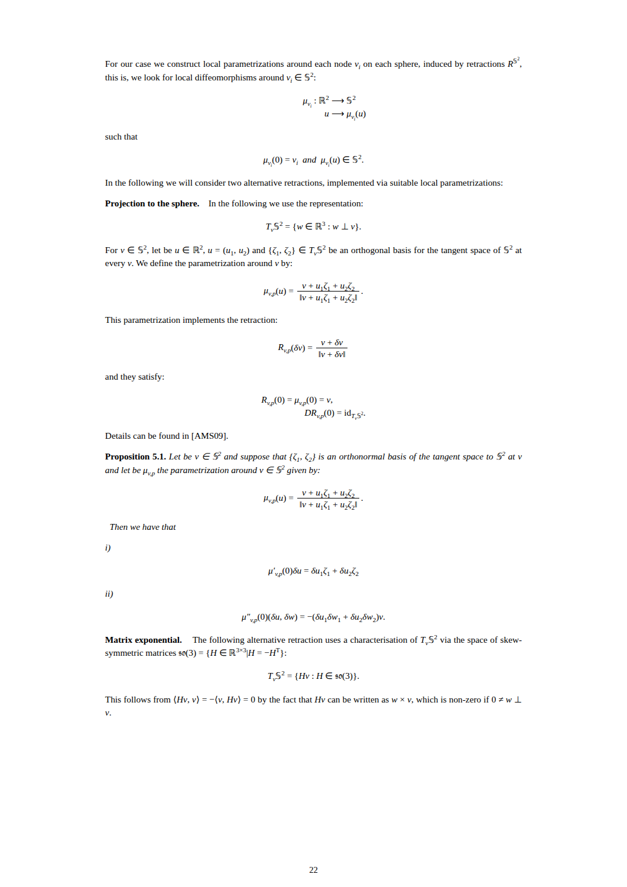For our case we construct local parametrizations around each node vi on each sphere, induced by retractions R𝕊2, this is, we look for local diffeomorphisms around vi ∈ 𝕊2:
μvi : ℝ2 ⟶ 𝕊2 u ⟶ μvi(u)
such that
μvi(0) = vi and μvi(u) ∈ 𝕊2.
In the following we will consider two alternative retractions, implemented via suitable local parametrizations:
Projection to the sphere. In the following we use the representation:
Tv 𝕊2 = {w ∈ ℝ3 : w ⊥ v}.
For v ∈ 𝕊2, let be u ∈ ℝ2, u = (u1, u2) and {ζ1, ζ2} ∈ Tv 𝕊2 be an orthogonal basis for the tangent space of 𝕊2 at every v. We define the parametrization around v by:
μv,p(u) = v + u1ζ1 + u2ζ2 ‖v + u1ζ1 + u2ζ2‖ .
This parametrization implements the retraction:
Rv,p(δv) = v + δv ‖v + δv‖
and they satisfy:
Rv,p(0) = μv,p(0) = v, DRv,p(0) = idTv 𝕊2.
Details can be found in [AMS09].
Proposition 5.1. Let be v ∈ 𝕊2 and suppose that {ζ1, ζ2} is an orthonormal basis of the tangent space to 𝕊2 at v and let be μv,p the parametrization around v ∈ 𝕊2 given by:
μv,p(u) = v + u1ζ1 + u2ζ2 ‖v + u1ζ1 + u2ζ2‖ .
Then we have that
i)
μ′v,p(0)δu = δu1ζ1 + δu2ζ2
ii)
μ″v,p(0)(δu, δw) = −(δu1δw1 + δu2δw2)v.
Matrix exponential. The following alternative retraction uses a characterisation of Tv 𝕊2 via the space of skew-symmetric matrices 𝔰𝔬(3) = {H ∈ ℝ3×3|H = −HT}:
Tv 𝕊2 = {Hv : H ∈ 𝔰𝔬(3)}.
This follows from ⟨Hv, v⟩ = −⟨v, Hv⟩ = 0 by the fact that Hv can be written as w × v, which is non-zero if 0 ≠ w ⊥ v.
22